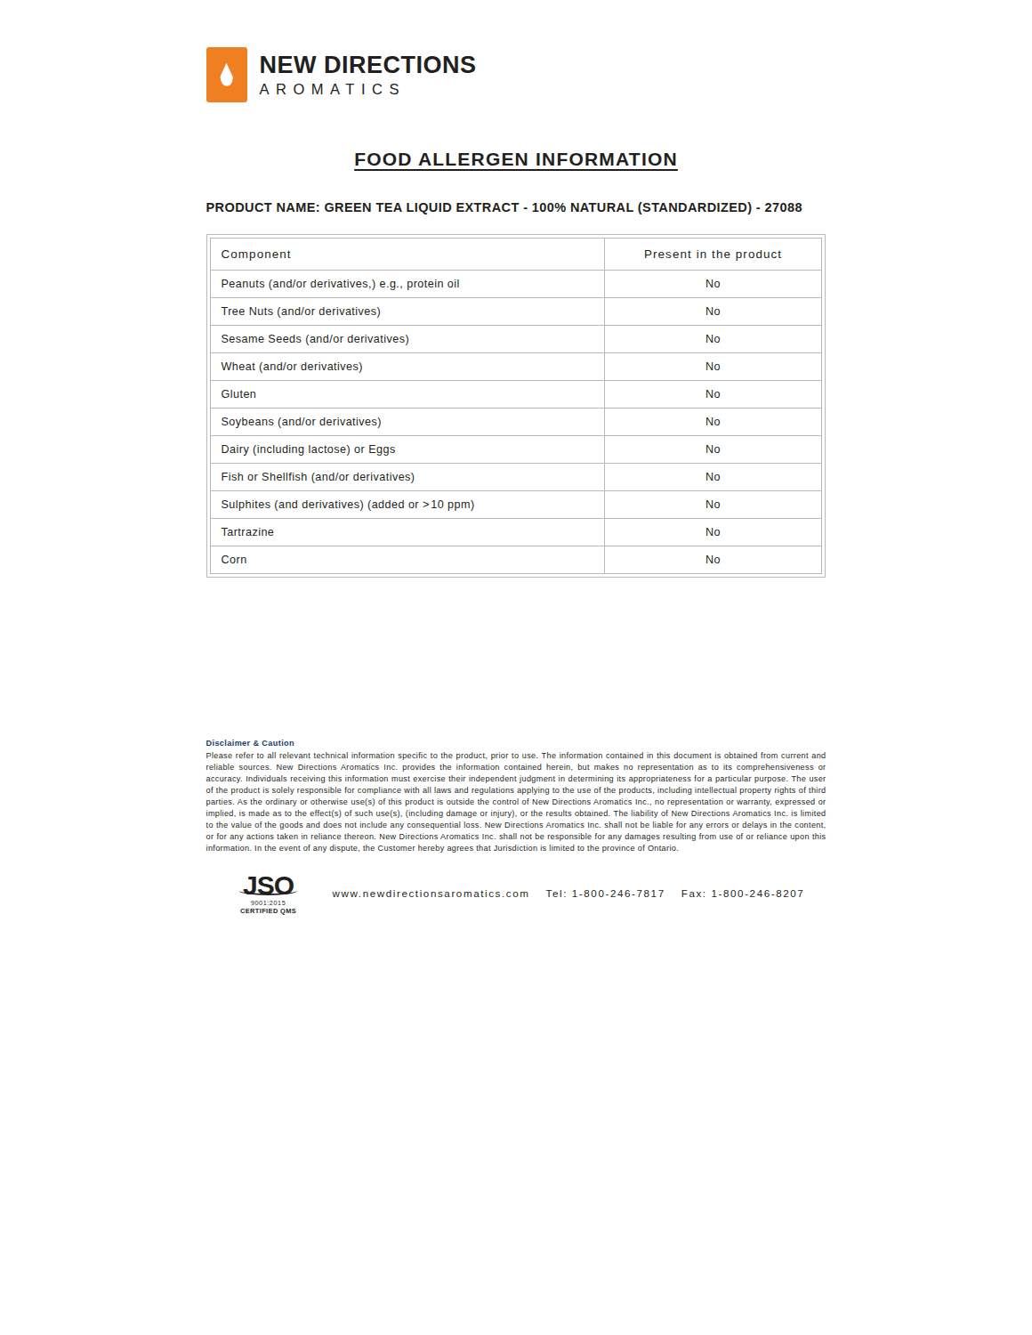NEW DIRECTIONS
AROMATICS
FOOD ALLERGEN INFORMATION
PRODUCT NAME: GREEN TEA LIQUID EXTRACT - 100% NATURAL (STANDARDIZED) - 27088
| Component | Present in the product |
| --- | --- |
| Peanuts (and/or derivatives,) e.g., protein oil | No |
| Tree Nuts (and/or derivatives) | No |
| Sesame Seeds (and/or derivatives) | No |
| Wheat (and/or derivatives) | No |
| Gluten | No |
| Soybeans (and/or derivatives) | No |
| Dairy (including lactose) or Eggs | No |
| Fish or Shellfish (and/or derivatives) | No |
| Sulphites (and derivatives) (added or > 10 ppm) | No |
| Tartrazine | No |
| Corn | No |
Disclaimer & Caution
Please refer to all relevant technical information specific to the product, prior to use. The information contained in this document is obtained from current and reliable sources. New Directions Aromatics Inc. provides the information contained herein, but makes no representation as to its comprehensiveness or accuracy. Individuals receiving this information must exercise their independent judgment in determining its appropriateness for a particular purpose. The user of the product is solely responsible for compliance with all laws and regulations applying to the use of the products, including intellectual property rights of third parties. As the ordinary or otherwise use(s) of this product is outside the control of New Directions Aromatics Inc., no representation or warranty, expressed or implied, is made as to the effect(s) of such use(s), (including damage or injury), or the results obtained. The liability of New Directions Aromatics Inc. is limited to the value of the goods and does not include any consequential loss. New Directions Aromatics Inc. shall not be liable for any errors or delays in the content, or for any actions taken in reliance thereon. New Directions Aromatics Inc. shall not be responsible for any damages resulting from use of or reliance upon this information. In the event of any dispute, the Customer hereby agrees that Jurisdiction is limited to the province of Ontario.
JSO
9001:2015
CERTIFIED QMS
www.newdirectionsaromatics.com Tel: 1-800-246-7817 Fax: 1-800-246-8207